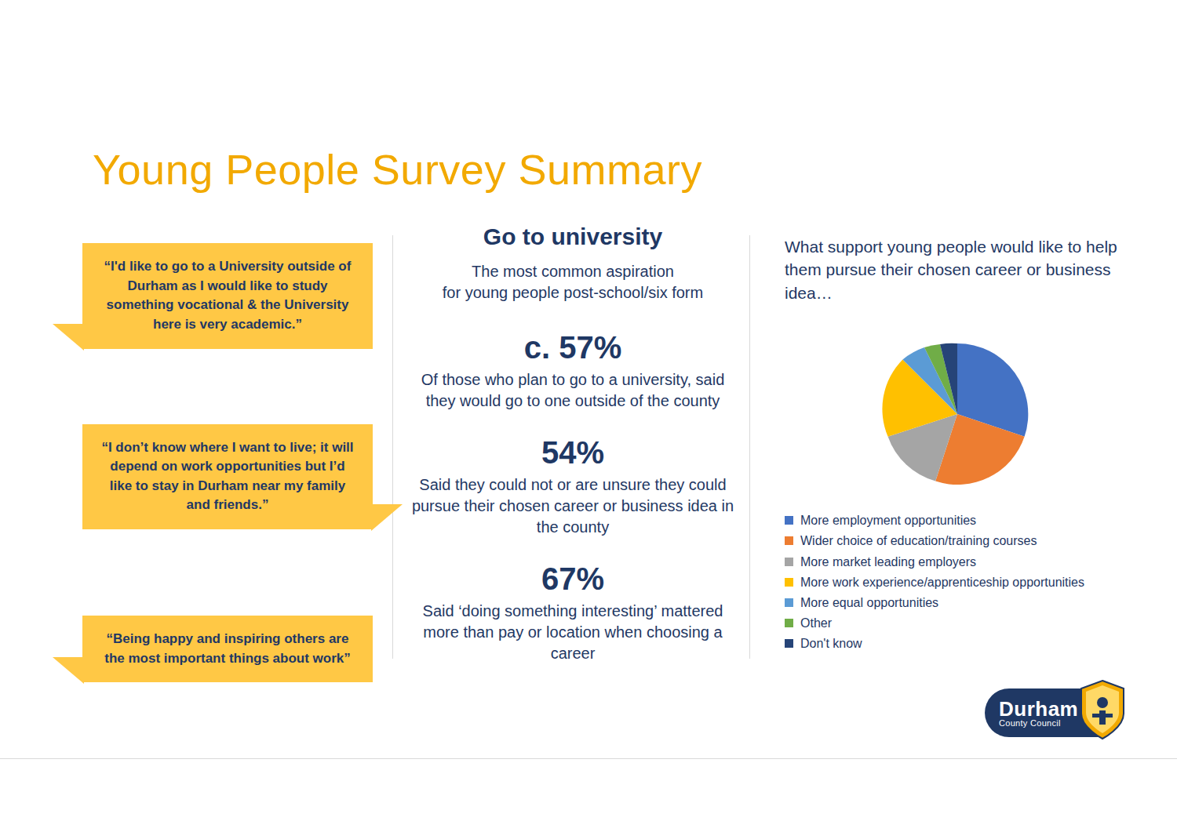Young People Survey Summary
“I'd like to go to a University outside of Durham as I would like to study something vocational & the University here is very academic.”
“I don’t know where I want to live; it will depend on work opportunities but I’d like to stay in Durham near my family and friends.”
“Being happy and inspiring others are the most important things about work”
Go to university
The most common aspiration
for young people post-school/six form
c. 57%
Of those who plan to go to a university, said they would go to one outside of the county
54%
Said they could not or are unsure they could pursue their chosen career or business idea in the county
67%
Said ‘doing something interesting’ mattered more than pay or location when choosing a career
What support young people would like to help them pursue their chosen career or business idea…
More employment opportunities
Wider choice of education/training courses
More market leading employers
More work experience/apprenticeship opportunities
More equal opportunities
Other
Don't know
Durham
County Council